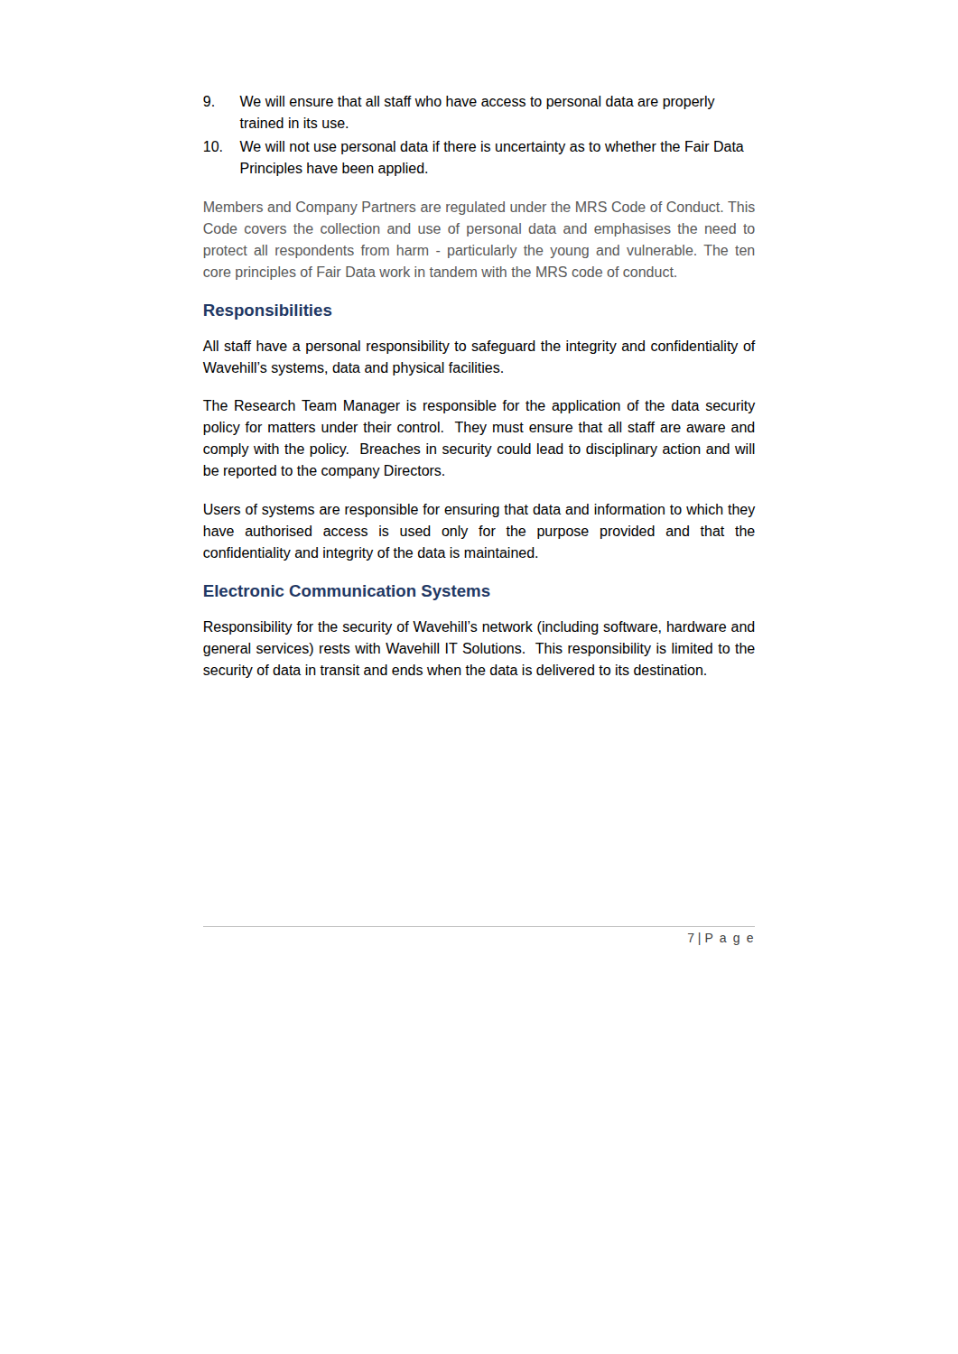9. We will ensure that all staff who have access to personal data are properly trained in its use.
10. We will not use personal data if there is uncertainty as to whether the Fair Data Principles have been applied.
Members and Company Partners are regulated under the MRS Code of Conduct. This Code covers the collection and use of personal data and emphasises the need to protect all respondents from harm - particularly the young and vulnerable. The ten core principles of Fair Data work in tandem with the MRS code of conduct.
Responsibilities
All staff have a personal responsibility to safeguard the integrity and confidentiality of Wavehill’s systems, data and physical facilities.
The Research Team Manager is responsible for the application of the data security policy for matters under their control. They must ensure that all staff are aware and comply with the policy. Breaches in security could lead to disciplinary action and will be reported to the company Directors.
Users of systems are responsible for ensuring that data and information to which they have authorised access is used only for the purpose provided and that the confidentiality and integrity of the data is maintained.
Electronic Communication Systems
Responsibility for the security of Wavehill’s network (including software, hardware and general services) rests with Wavehill IT Solutions. This responsibility is limited to the security of data in transit and ends when the data is delivered to its destination.
7 | P a g e